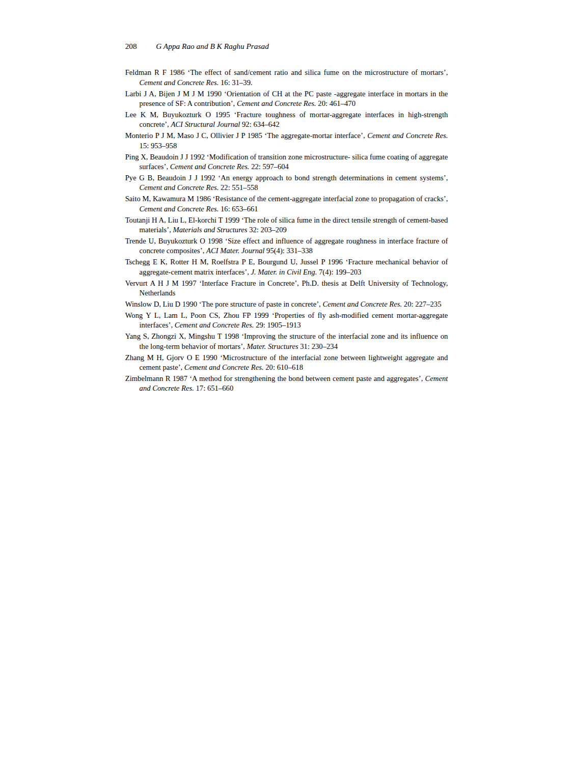208 G Appa Rao and B K Raghu Prasad
Feldman R F 1986 ‘The effect of sand/cement ratio and silica fume on the microstructure of mortars’, Cement and Concrete Res. 16: 31–39.
Larbi J A, Bijen J M J M 1990 ‘Orientation of CH at the PC paste -aggregate interface in mortars in the presence of SF: A contribution’, Cement and Concrete Res. 20: 461–470
Lee K M, Buyukozturk O 1995 ‘Fracture toughness of mortar-aggregate interfaces in high-strength concrete’, ACI Structural Journal 92: 634–642
Monterio P J M, Maso J C, Ollivier J P 1985 ‘The aggregate-mortar interface’, Cement and Concrete Res. 15: 953–958
Ping X, Beaudoin J J 1992 ‘Modification of transition zone microstructure- silica fume coating of aggregate surfaces’, Cement and Concrete Res. 22: 597–604
Pye G B, Beaudoin J J 1992 ‘An energy approach to bond strength determinations in cement systems’, Cement and Concrete Res. 22: 551–558
Saito M, Kawamura M 1986 ‘Resistance of the cement-aggregate interfacial zone to propagation of cracks’, Cement and Concrete Res. 16: 653–661
Toutanji H A, Liu L, El-korchi T 1999 ‘The role of silica fume in the direct tensile strength of cement-based materials’, Materials and Structures 32: 203–209
Trende U, Buyukozturk O 1998 ‘Size effect and influence of aggregate roughness in interface fracture of concrete composites’, ACI Mater. Journal 95(4): 331–338
Tschegg E K, Rotter H M, Roelfstra P E, Bourgund U, Jussel P 1996 ‘Fracture mechanical behavior of aggregate-cement matrix interfaces’, J. Mater. in Civil Eng. 7(4): 199–203
Vervurt A H J M 1997 ‘Interface Fracture in Concrete’, Ph.D. thesis at Delft University of Technology, Netherlands
Winslow D, Liu D 1990 ‘The pore structure of paste in concrete’, Cement and Concrete Res. 20: 227–235
Wong Y L, Lam L, Poon CS, Zhou FP 1999 ‘Properties of fly ash-modified cement mortar-aggregate interfaces’, Cement and Concrete Res. 29: 1905–1913
Yang S, Zhongzi X, Mingshu T 1998 ‘Improving the structure of the interfacial zone and its influence on the long-term behavior of mortars’, Mater. Structures 31: 230–234
Zhang M H, Gjorv O E 1990 ‘Microstructure of the interfacial zone between lightweight aggregate and cement paste’, Cement and Concrete Res. 20: 610–618
Zimbelmann R 1987 ‘A method for strengthening the bond between cement paste and aggregates’, Cement and Concrete Res. 17: 651–660